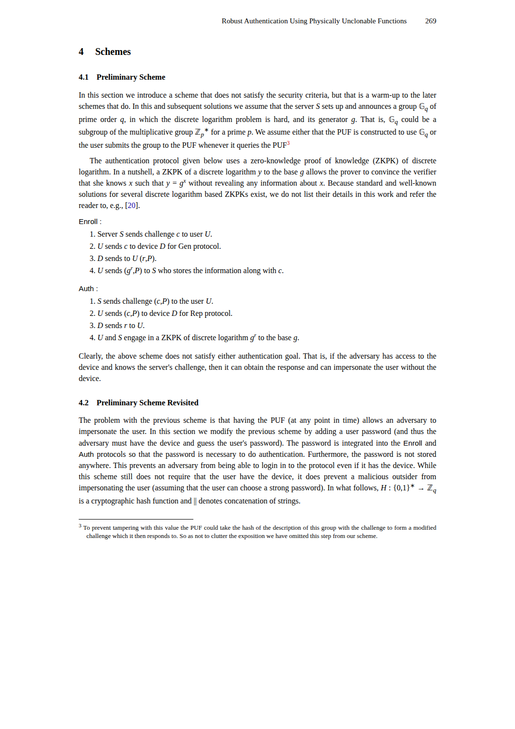Robust Authentication Using Physically Unclonable Functions269
4 Schemes
4.1 Preliminary Scheme
In this section we introduce a scheme that does not satisfy the security criteria, but that is a warm-up to the later schemes that do. In this and subsequent solutions we assume that the server S sets up and announces a group 𝔾q of prime order q, in which the discrete logarithm problem is hard, and its generator g. That is, 𝔾q could be a subgroup of the multiplicative group ℤp∗ for a prime p. We assume either that the PUF is constructed to use 𝔾q or the user submits the group to the PUF whenever it queries the PUF3
The authentication protocol given below uses a zero-knowledge proof of knowledge (ZKPK) of discrete logarithm. In a nutshell, a ZKPK of a discrete logarithm y to the base g allows the prover to convince the verifier that she knows x such that y = gx without revealing any information about x. Because standard and well-known solutions for several discrete logarithm based ZKPKs exist, we do not list their details in this work and refer the reader to, e.g., [20].
Enroll :
Server S sends challenge c to user U.
U sends c to device D for Gen protocol.
D sends to U (r,P).
U sends (gr,P) to S who stores the information along with c.
Auth :
S sends challenge (c,P) to the user U.
U sends (c,P) to device D for Rep protocol.
D sends r to U.
U and S engage in a ZKPK of discrete logarithm gr to the base g.
Clearly, the above scheme does not satisfy either authentication goal. That is, if the adversary has access to the device and knows the server's challenge, then it can obtain the response and can impersonate the user without the device.
4.2 Preliminary Scheme Revisited
The problem with the previous scheme is that having the PUF (at any point in time) allows an adversary to impersonate the user. In this section we modify the previous scheme by adding a user password (and thus the adversary must have the device and guess the user's password). The password is integrated into the Enroll and Auth protocols so that the password is necessary to do authentication. Furthermore, the password is not stored anywhere. This prevents an adversary from being able to login in to the protocol even if it has the device. While this scheme still does not require that the user have the device, it does prevent a malicious outsider from impersonating the user (assuming that the user can choose a strong password). In what follows, H : {0,1}∗ → ℤq is a cryptographic hash function and || denotes concatenation of strings.
3 To prevent tampering with this value the PUF could take the hash of the description of this group with the challenge to form a modified challenge which it then responds to. So as not to clutter the exposition we have omitted this step from our scheme.